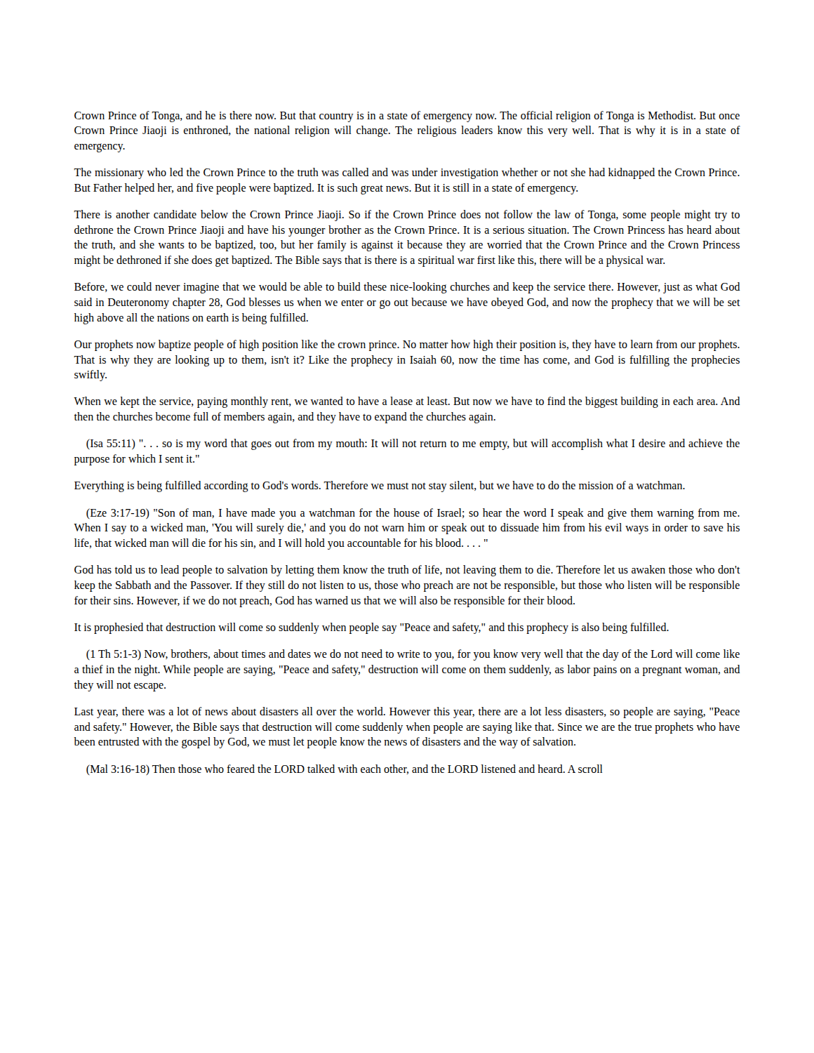Crown Prince of Tonga, and he is there now. But that country is in a state of emergency now. The official religion of Tonga is Methodist. But once Crown Prince Jiaoji is enthroned, the national religion will change. The religious leaders know this very well. That is why it is in a state of emergency.
The missionary who led the Crown Prince to the truth was called and was under investigation whether or not she had kidnapped the Crown Prince. But Father helped her, and five people were baptized. It is such great news. But it is still in a state of emergency.
There is another candidate below the Crown Prince Jiaoji. So if the Crown Prince does not follow the law of Tonga, some people might try to dethrone the Crown Prince Jiaoji and have his younger brother as the Crown Prince. It is a serious situation. The Crown Princess has heard about the truth, and she wants to be baptized, too, but her family is against it because they are worried that the Crown Prince and the Crown Princess might be dethroned if she does get baptized. The Bible says that is there is a spiritual war first like this, there will be a physical war.
Before, we could never imagine that we would be able to build these nice-looking churches and keep the service there. However, just as what God said in Deuteronomy chapter 28, God blesses us when we enter or go out because we have obeyed God, and now the prophecy that we will be set high above all the nations on earth is being fulfilled.
Our prophets now baptize people of high position like the crown prince. No matter how high their position is, they have to learn from our prophets. That is why they are looking up to them, isn't it? Like the prophecy in Isaiah 60, now the time has come, and God is fulfilling the prophecies swiftly.
When we kept the service, paying monthly rent, we wanted to have a lease at least. But now we have to find the biggest building in each area. And then the churches become full of members again, and they have to expand the churches again.
(Isa 55:11) ". . . so is my word that goes out from my mouth: It will not return to me empty, but will accomplish what I desire and achieve the purpose for which I sent it."
Everything is being fulfilled according to God's words. Therefore we must not stay silent, but we have to do the mission of a watchman.
(Eze 3:17-19) "Son of man, I have made you a watchman for the house of Israel; so hear the word I speak and give them warning from me. When I say to a wicked man, 'You will surely die,' and you do not warn him or speak out to dissuade him from his evil ways in order to save his life, that wicked man will die for his sin, and I will hold you accountable for his blood. . . . "
God has told us to lead people to salvation by letting them know the truth of life, not leaving them to die. Therefore let us awaken those who don't keep the Sabbath and the Passover. If they still do not listen to us, those who preach are not be responsible, but those who listen will be responsible for their sins. However, if we do not preach, God has warned us that we will also be responsible for their blood.
It is prophesied that destruction will come so suddenly when people say "Peace and safety," and this prophecy is also being fulfilled.
(1 Th 5:1-3) Now, brothers, about times and dates we do not need to write to you, for you know very well that the day of the Lord will come like a thief in the night. While people are saying, "Peace and safety," destruction will come on them suddenly, as labor pains on a pregnant woman, and they will not escape.
Last year, there was a lot of news about disasters all over the world. However this year, there are a lot less disasters, so people are saying, "Peace and safety." However, the Bible says that destruction will come suddenly when people are saying like that. Since we are the true prophets who have been entrusted with the gospel by God, we must let people know the news of disasters and the way of salvation.
(Mal 3:16-18) Then those who feared the LORD talked with each other, and the LORD listened and heard. A scroll